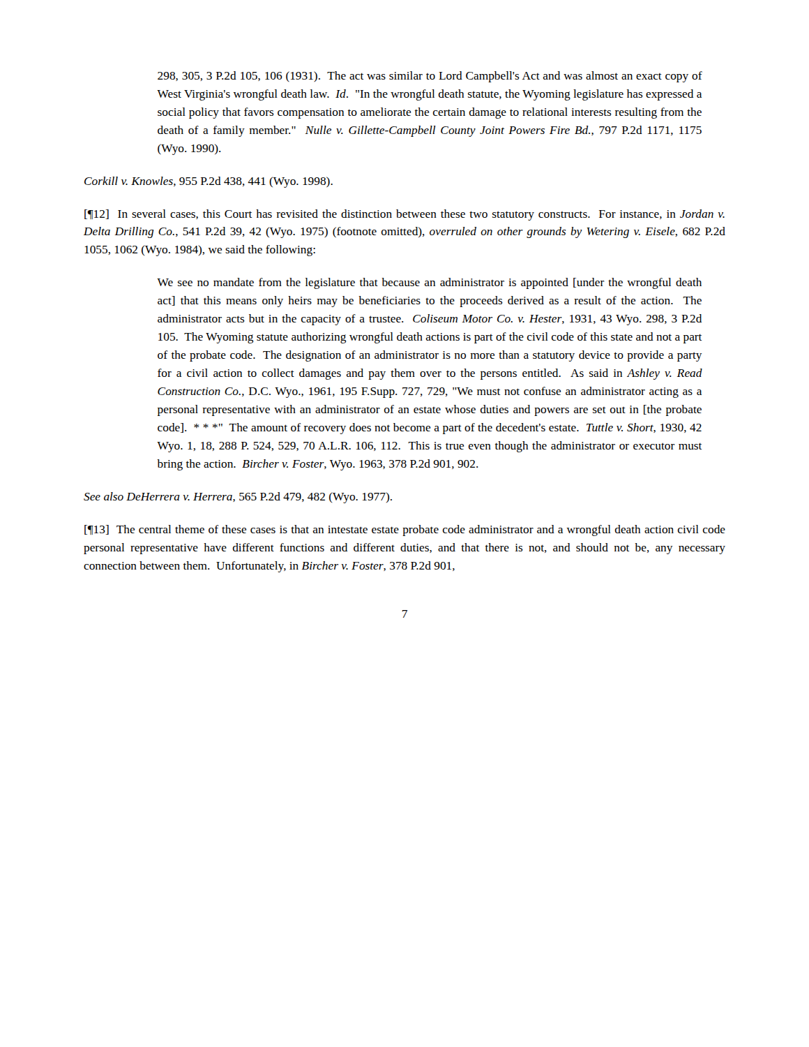298, 305, 3 P.2d 105, 106 (1931). The act was similar to Lord Campbell's Act and was almost an exact copy of West Virginia's wrongful death law. Id. "In the wrongful death statute, the Wyoming legislature has expressed a social policy that favors compensation to ameliorate the certain damage to relational interests resulting from the death of a family member." Nulle v. Gillette-Campbell County Joint Powers Fire Bd., 797 P.2d 1171, 1175 (Wyo. 1990).
Corkill v. Knowles, 955 P.2d 438, 441 (Wyo. 1998).
[¶12] In several cases, this Court has revisited the distinction between these two statutory constructs. For instance, in Jordan v. Delta Drilling Co., 541 P.2d 39, 42 (Wyo. 1975) (footnote omitted), overruled on other grounds by Wetering v. Eisele, 682 P.2d 1055, 1062 (Wyo. 1984), we said the following:
We see no mandate from the legislature that because an administrator is appointed [under the wrongful death act] that this means only heirs may be beneficiaries to the proceeds derived as a result of the action. The administrator acts but in the capacity of a trustee. Coliseum Motor Co. v. Hester, 1931, 43 Wyo. 298, 3 P.2d 105. The Wyoming statute authorizing wrongful death actions is part of the civil code of this state and not a part of the probate code. The designation of an administrator is no more than a statutory device to provide a party for a civil action to collect damages and pay them over to the persons entitled. As said in Ashley v. Read Construction Co., D.C. Wyo., 1961, 195 F.Supp. 727, 729, "We must not confuse an administrator acting as a personal representative with an administrator of an estate whose duties and powers are set out in [the probate code]. * * *" The amount of recovery does not become a part of the decedent's estate. Tuttle v. Short, 1930, 42 Wyo. 1, 18, 288 P. 524, 529, 70 A.L.R. 106, 112. This is true even though the administrator or executor must bring the action. Bircher v. Foster, Wyo. 1963, 378 P.2d 901, 902.
See also DeHerrera v. Herrera, 565 P.2d 479, 482 (Wyo. 1977).
[¶13] The central theme of these cases is that an intestate estate probate code administrator and a wrongful death action civil code personal representative have different functions and different duties, and that there is not, and should not be, any necessary connection between them. Unfortunately, in Bircher v. Foster, 378 P.2d 901,
7